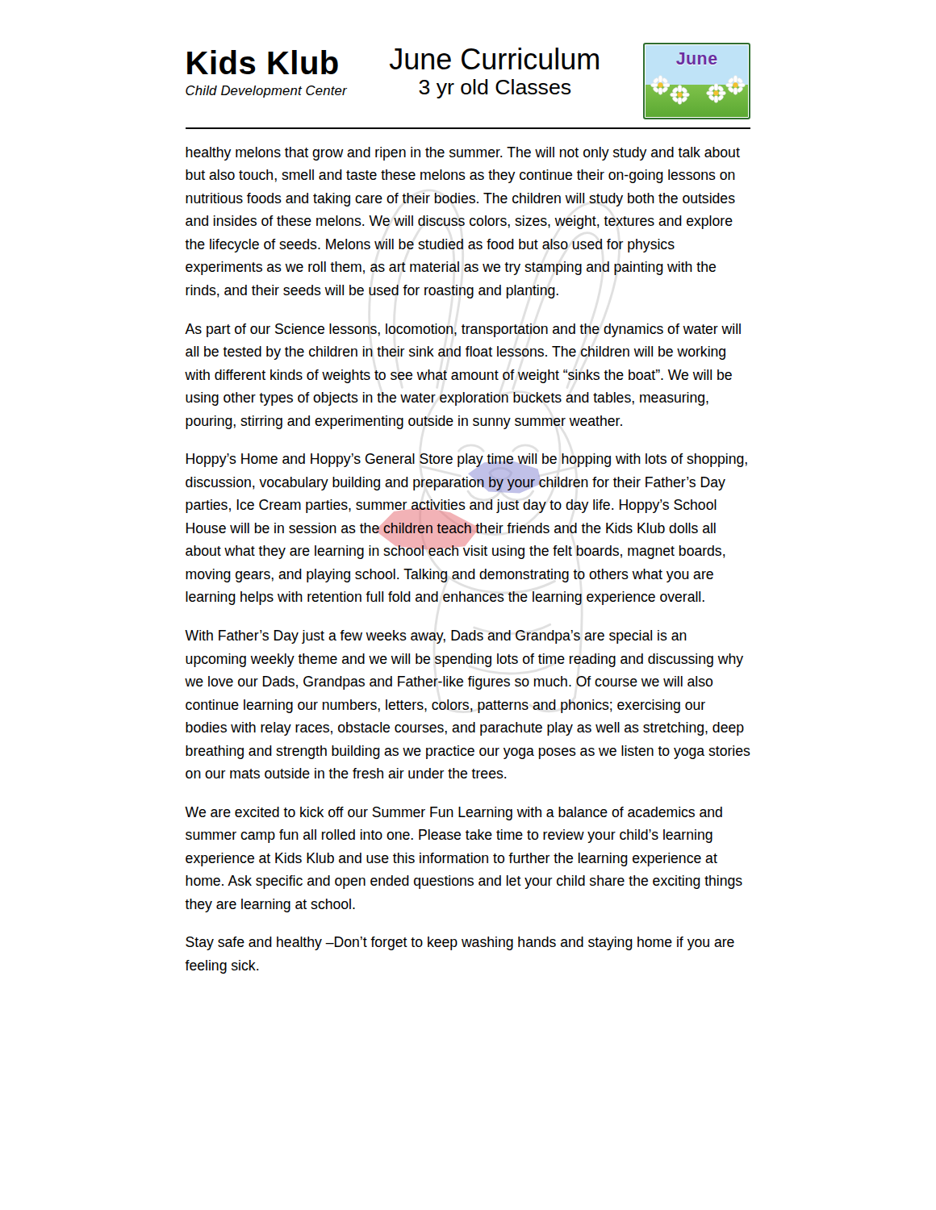Kids Klub
Child Development Center
June Curriculum
3 yr old Classes
June
healthy melons that grow and ripen in the summer. The will not only study and talk about but also touch, smell and taste these melons as they continue their on-going lessons on nutritious foods and taking care of their bodies. The children will study both the outsides and insides of these melons. We will discuss colors, sizes, weight, textures and explore the lifecycle of seeds. Melons will be studied as food but also used for physics experiments as we roll them, as art material as we try stamping and painting with the rinds, and their seeds will be used for roasting and planting.
As part of our Science lessons, locomotion, transportation and the dynamics of water will all be tested by the children in their sink and float lessons. The children will be working with different kinds of weights to see what amount of weight “sinks the boat”. We will be using other types of objects in the water exploration buckets and tables, measuring, pouring, stirring and experimenting outside in sunny summer weather.
Hoppy’s Home and Hoppy’s General Store play time will be hopping with lots of shopping, discussion, vocabulary building and preparation by your children for their Father’s Day parties, Ice Cream parties, summer activities and just day to day life. Hoppy’s School House will be in session as the children teach their friends and the Kids Klub dolls all about what they are learning in school each visit using the felt boards, magnet boards, moving gears, and playing school. Talking and demonstrating to others what you are learning helps with retention full fold and enhances the learning experience overall.
With Father’s Day just a few weeks away, Dads and Grandpa’s are special is an upcoming weekly theme and we will be spending lots of time reading and discussing why we love our Dads, Grandpas and Father-like figures so much. Of course we will also continue learning our numbers, letters, colors, patterns and phonics; exercising our bodies with relay races, obstacle courses, and parachute play as well as stretching, deep breathing and strength building as we practice our yoga poses as we listen to yoga stories on our mats outside in the fresh air under the trees.
We are excited to kick off our Summer Fun Learning with a balance of academics and summer camp fun all rolled into one. Please take time to review your child’s learning experience at Kids Klub and use this information to further the learning experience at home. Ask specific and open ended questions and let your child share the exciting things they are learning at school.
Stay safe and healthy –Don’t forget to keep washing hands and staying home if you are feeling sick.